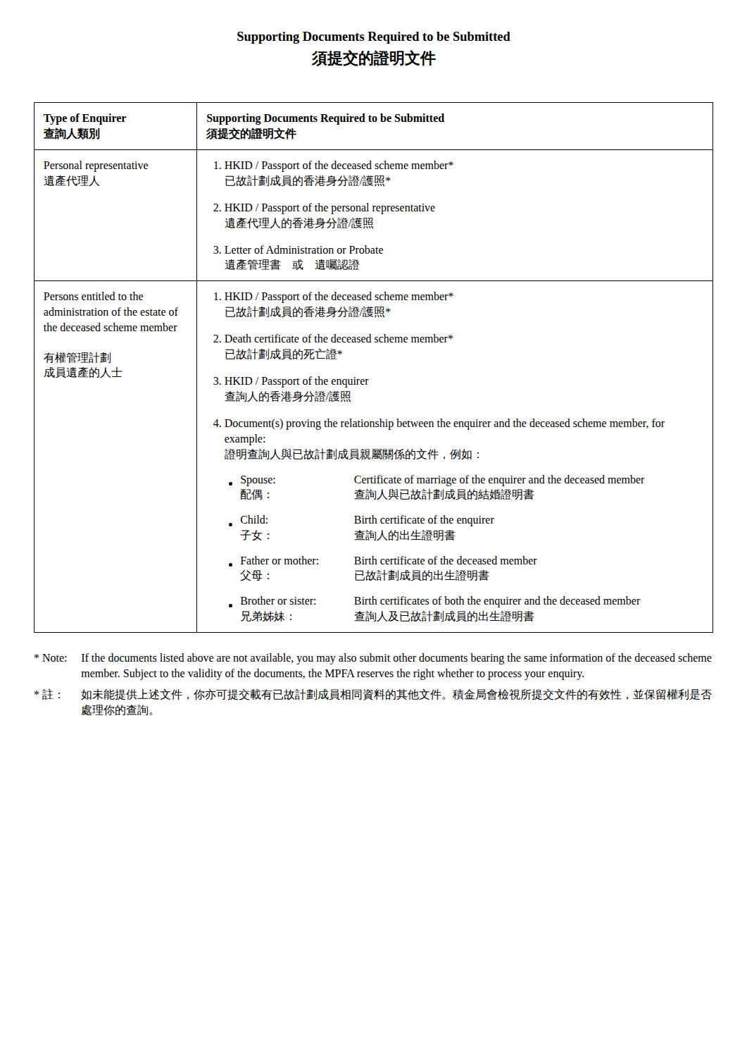Supporting Documents Required to be Submitted
須提交的證明文件
| Type of Enquirer 查詢人類別 | Supporting Documents Required to be Submitted 須提交的證明文件 |
| --- | --- |
| Personal representative 遺產代理人 | HKID / Passport of the deceased scheme member* 已故計劃成員的香港身分證/護照* HKID / Passport of the personal representative 遺產代理人的香港身分證/護照 Letter of Administration or Probate 遺產管理書 或 遺囑認證 |
| Persons entitled to the administration of the estate of the deceased scheme member 有權管理計劃 成員遺產的人士 | HKID / Passport of the deceased scheme member* 已故計劃成員的香港身分證/護照* Death certificate of the deceased scheme member* 已故計劃成員的死亡證* HKID / Passport of the enquirer 查詢人的香港身分證/護照 Document(s) proving the relationship between the enquirer and the deceased scheme member, for example: 證明查詢人與已故計劃成員親屬關係的文件，例如： Spouse: Certificate of marriage of the enquirer and the deceased member 配偶： 查詢人與已故計劃成員的結婚證明書 Child: Birth certificate of the enquirer 子女： 查詢人的出生證明書 Father or mother: Birth certificate of the deceased member 父母： 已故計劃成員的出生證明書 Brother or sister: Birth certificates of both the enquirer and the deceased member 兄弟姊妹： 查詢人及已故計劃成員的出生證明書 |
* Note: If the documents listed above are not available, you may also submit other documents bearing the same information of the deceased scheme member. Subject to the validity of the documents, the MPFA reserves the right whether to process your enquiry.
* 註：如未能提供上述文件，你亦可提交載有已故計劃成員相同資料的其他文件。積金局會檢視所提交文件的有效性，並保留權利是否處理你的查詢。